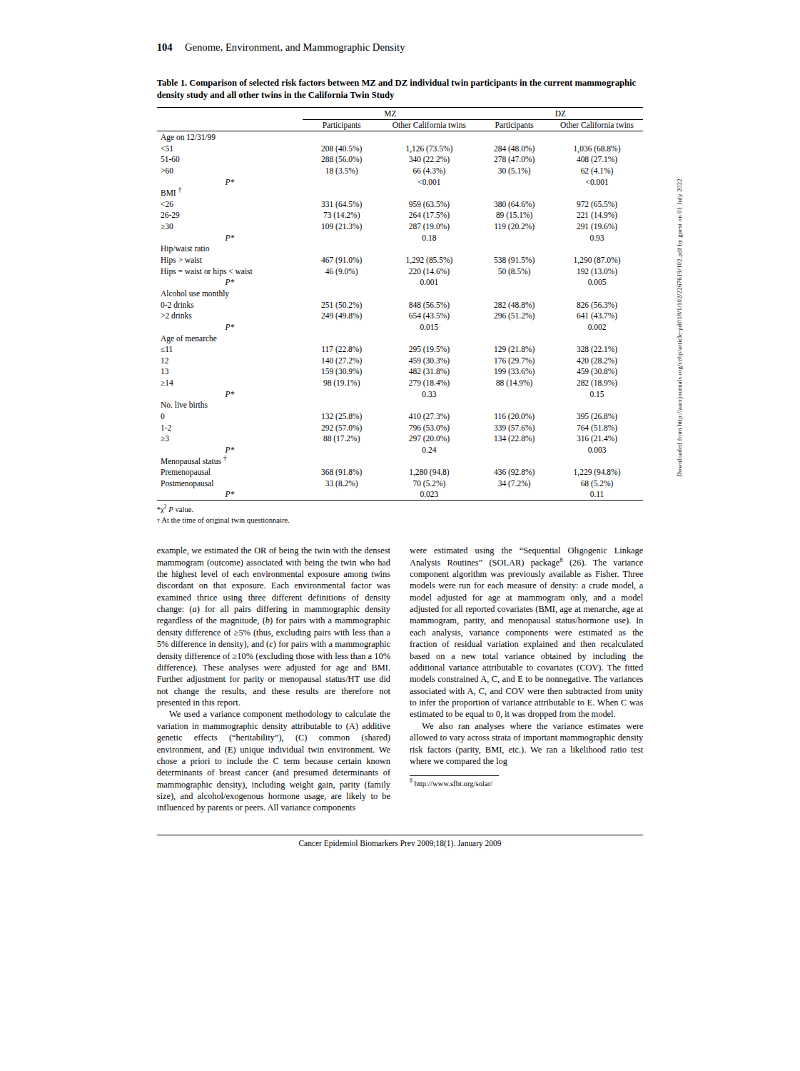Downloaded from http://aacrjournals.org/cebp/article-pdf/18/1/102/2267619/102.pdf by guest on 01 July 2022
104 Genome, Environment, and Mammographic Density
Table 1. Comparison of selected risk factors between MZ and DZ individual twin participants in the current mammographic density study and all other twins in the California Twin Study
| | MZ | DZ |
| | Participants | Other California twins | Participants | Other California twins |
| Age on 12/31/99 | | | | |
| <51 | 208 (40.5%) | 1,126 (73.5%) | 284 (48.0%) | 1,036 (68.8%) |
| 51-60 | 288 (56.0%) | 340 (22.2%) | 278 (47.0%) | 408 (27.1%) |
| >60 | 18 (3.5%) | 66 (4.3%) | 30 (5.1%) | 62 (4.1%) |
| P * | | <0.001 | | <0.001 |
| BMI † | | | | |
| <26 | 331 (64.5%) | 959 (63.5%) | 380 (64.6%) | 972 (65.5%) |
| 26-29 | 73 (14.2%) | 264 (17.5%) | 89 (15.1%) | 221 (14.9%) |
| ≥30 | 109 (21.3%) | 287 (19.0%) | 119 (20.2%) | 291 (19.6%) |
| P * | | 0.18 | | 0.93 |
| Hip/waist ratio | | | | |
| Hips > waist | 467 (91.0%) | 1,292 (85.5%) | 538 (91.5%) | 1,290 (87.0%) |
| Hips = waist or hips < waist | 46 (9.0%) | 220 (14.6%) | 50 (8.5%) | 192 (13.0%) |
| P * | | 0.001 | | 0.005 |
| Alcohol use monthly | | | | |
| 0-2 drinks | 251 (50.2%) | 848 (56.5%) | 282 (48.8%) | 826 (56.3%) |
| >2 drinks | 249 (49.8%) | 654 (43.5%) | 296 (51.2%) | 641 (43.7%) |
| P * | | 0.015 | | 0.002 |
| Age of menarche | | | | |
| ≤11 | 117 (22.8%) | 295 (19.5%) | 129 (21.8%) | 328 (22.1%) |
| 12 | 140 (27.2%) | 459 (30.3%) | 176 (29.7%) | 420 (28.2%) |
| 13 | 159 (30.9%) | 482 (31.8%) | 199 (33.6%) | 459 (30.8%) |
| ≥14 | 98 (19.1%) | 279 (18.4%) | 88 (14.9%) | 282 (18.9%) |
| P * | | 0.33 | | 0.15 |
| No. live births | | | | |
| 0 | 132 (25.8%) | 410 (27.3%) | 116 (20.0%) | 395 (26.8%) |
| 1-2 | 292 (57.0%) | 796 (53.0%) | 339 (57.6%) | 764 (51.8%) |
| ≥3 | 88 (17.2%) | 297 (20.0%) | 134 (22.8%) | 316 (21.4%) |
| P * | | 0.24 | | 0.003 |
| Menopausal status † | | | | |
| Premenopausal | 368 (91.8%) | 1,280 (94.8) | 436 (92.8%) | 1,229 (94.8%) |
| Postmenopausal | 33 (8.2%) | 70 (5.2%) | 34 (7.2%) | 68 (5.2%) |
| P * | | 0.023 | | 0.11 |
*χ2 P value.
† At the time of original twin questionnaire.
example, we estimated the OR of being the twin with the densest mammogram (outcome) associated with being the twin who had the highest level of each environmental exposure among twins discordant on that exposure. Each environmental factor was examined thrice using three different definitions of density change: (a) for all pairs differing in mammographic density regardless of the magnitude, (b) for pairs with a mammographic density difference of ≥5% (thus, excluding pairs with less than a 5% difference in density), and (c) for pairs with a mammographic density difference of ≥10% (excluding those with less than a 10% difference). These analyses were adjusted for age and BMI. Further adjustment for parity or menopausal status/HT use did not change the results, and these results are therefore not presented in this report.
We used a variance component methodology to calculate the variation in mammographic density attributable to (A) additive genetic effects (“heritability”), (C) common (shared) environment, and (E) unique individual twin environment. We chose a priori to include the C term because certain known determinants of breast cancer (and presumed determinants of mammographic density), including weight gain, parity (family size), and alcohol/exogenous hormone usage, are likely to be influenced by parents or peers. All variance components
were estimated using the “Sequential Oligogenic Linkage Analysis Routines” (SOLAR) package8 (26). The variance component algorithm was previously available as Fisher. Three models were run for each measure of density: a crude model, a model adjusted for age at mammogram only, and a model adjusted for all reported covariates (BMI, age at menarche, age at mammogram, parity, and menopausal status/hormone use). In each analysis, variance components were estimated as the fraction of residual variation explained and then recalculated based on a new total variance obtained by including the additional variance attributable to covariates (COV). The fitted models constrained A, C, and E to be nonnegative. The variances associated with A, C, and COV were then subtracted from unity to infer the proportion of variance attributable to E. When C was estimated to be equal to 0, it was dropped from the model.
We also ran analyses where the variance estimates were allowed to vary across strata of important mammographic density risk factors (parity, BMI, etc.). We ran a likelihood ratio test where we compared the log
8 http://www.sfbr.org/solar/
Cancer Epidemiol Biomarkers Prev 2009;18(1). January 2009